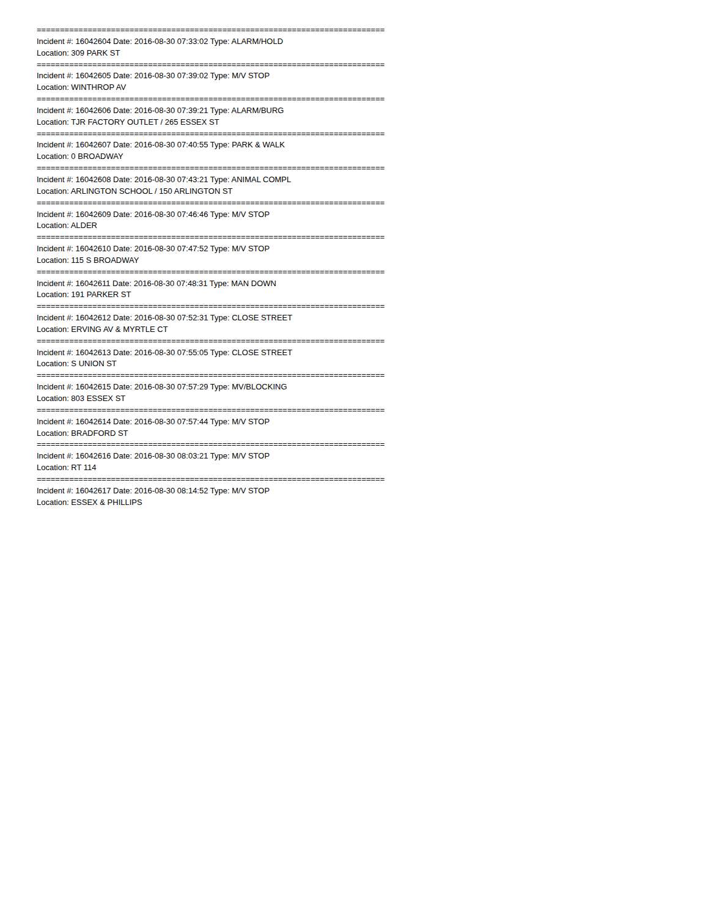===========================================================================
Incident #: 16042604 Date: 2016-08-30 07:33:02 Type: ALARM/HOLD
Location: 309 PARK ST
===========================================================================
Incident #: 16042605 Date: 2016-08-30 07:39:02 Type: M/V STOP
Location: WINTHROP AV
===========================================================================
Incident #: 16042606 Date: 2016-08-30 07:39:21 Type: ALARM/BURG
Location: TJR FACTORY OUTLET / 265 ESSEX ST
===========================================================================
Incident #: 16042607 Date: 2016-08-30 07:40:55 Type: PARK & WALK
Location: 0 BROADWAY
===========================================================================
Incident #: 16042608 Date: 2016-08-30 07:43:21 Type: ANIMAL COMPL
Location: ARLINGTON SCHOOL / 150 ARLINGTON ST
===========================================================================
Incident #: 16042609 Date: 2016-08-30 07:46:46 Type: M/V STOP
Location: ALDER
===========================================================================
Incident #: 16042610 Date: 2016-08-30 07:47:52 Type: M/V STOP
Location: 115 S BROADWAY
===========================================================================
Incident #: 16042611 Date: 2016-08-30 07:48:31 Type: MAN DOWN
Location: 191 PARKER ST
===========================================================================
Incident #: 16042612 Date: 2016-08-30 07:52:31 Type: CLOSE STREET
Location: ERVING AV & MYRTLE CT
===========================================================================
Incident #: 16042613 Date: 2016-08-30 07:55:05 Type: CLOSE STREET
Location: S UNION ST
===========================================================================
Incident #: 16042615 Date: 2016-08-30 07:57:29 Type: MV/BLOCKING
Location: 803 ESSEX ST
===========================================================================
Incident #: 16042614 Date: 2016-08-30 07:57:44 Type: M/V STOP
Location: BRADFORD ST
===========================================================================
Incident #: 16042616 Date: 2016-08-30 08:03:21 Type: M/V STOP
Location: RT 114
===========================================================================
Incident #: 16042617 Date: 2016-08-30 08:14:52 Type: M/V STOP
Location: ESSEX & PHILLIPS